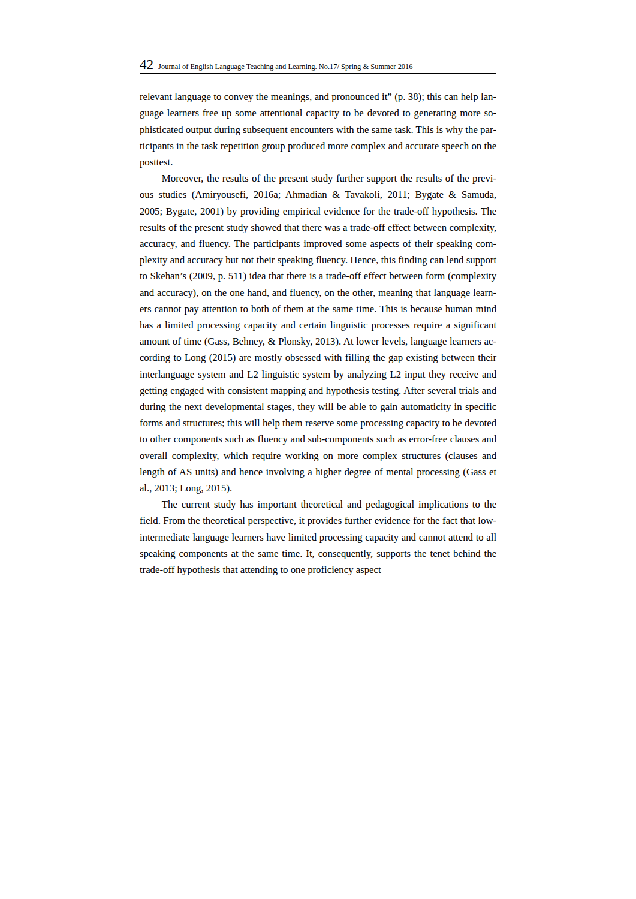42 Journal of English Language Teaching and Learning. No.17/ Spring & Summer 2016
relevant language to convey the meanings, and pronounced it” (p. 38); this can help language learners free up some attentional capacity to be devoted to generating more sophisticated output during subsequent encounters with the same task. This is why the participants in the task repetition group produced more complex and accurate speech on the posttest.
Moreover, the results of the present study further support the results of the previous studies (Amiryousefi, 2016a; Ahmadian & Tavakoli, 2011; Bygate & Samuda, 2005; Bygate, 2001) by providing empirical evidence for the trade-off hypothesis. The results of the present study showed that there was a trade-off effect between complexity, accuracy, and fluency. The participants improved some aspects of their speaking complexity and accuracy but not their speaking fluency. Hence, this finding can lend support to Skehan’s (2009, p. 511) idea that there is a trade-off effect between form (complexity and accuracy), on the one hand, and fluency, on the other, meaning that language learners cannot pay attention to both of them at the same time. This is because human mind has a limited processing capacity and certain linguistic processes require a significant amount of time (Gass, Behney, & Plonsky, 2013). At lower levels, language learners according to Long (2015) are mostly obsessed with filling the gap existing between their interlanguage system and L2 linguistic system by analyzing L2 input they receive and getting engaged with consistent mapping and hypothesis testing. After several trials and during the next developmental stages, they will be able to gain automaticity in specific forms and structures; this will help them reserve some processing capacity to be devoted to other components such as fluency and sub-components such as error-free clauses and overall complexity, which require working on more complex structures (clauses and length of AS units) and hence involving a higher degree of mental processing (Gass et al., 2013; Long, 2015).
The current study has important theoretical and pedagogical implications to the field. From the theoretical perspective, it provides further evidence for the fact that low-intermediate language learners have limited processing capacity and cannot attend to all speaking components at the same time. It, consequently, supports the tenet behind the trade-off hypothesis that attending to one proficiency aspect